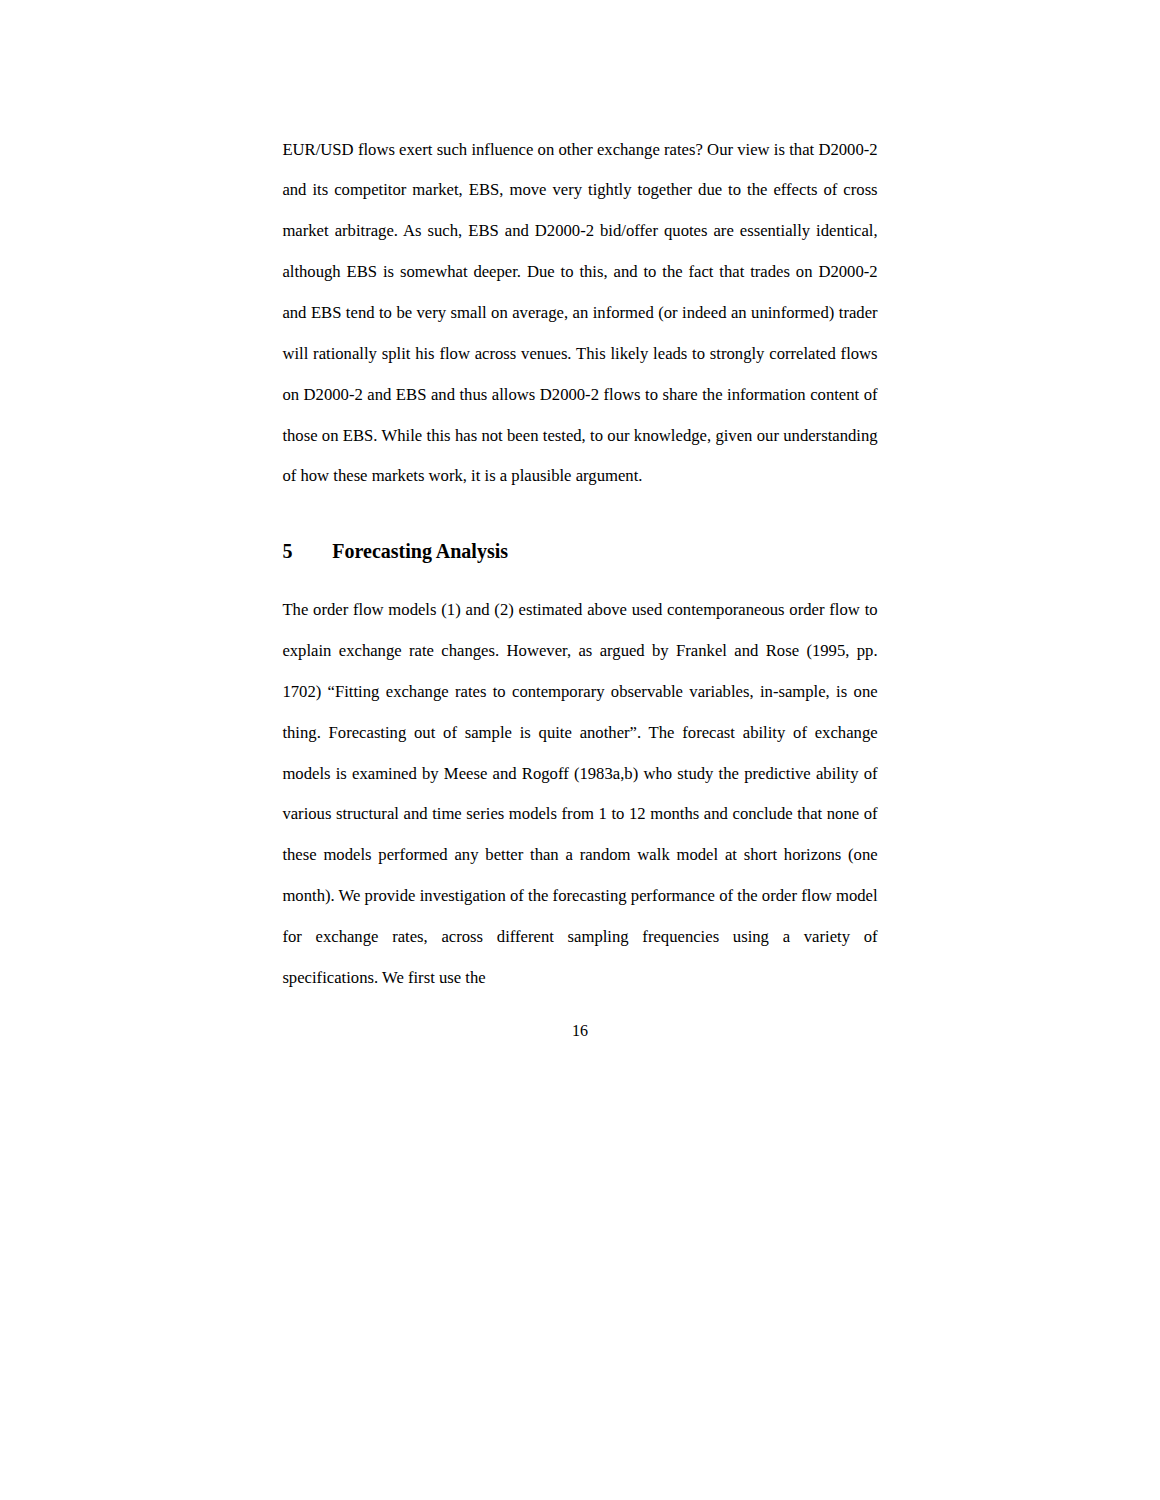EUR/USD flows exert such influence on other exchange rates? Our view is that D2000-2 and its competitor market, EBS, move very tightly together due to the effects of cross market arbitrage. As such, EBS and D2000-2 bid/offer quotes are essentially identical, although EBS is somewhat deeper. Due to this, and to the fact that trades on D2000-2 and EBS tend to be very small on average, an informed (or indeed an uninformed) trader will rationally split his flow across venues. This likely leads to strongly correlated flows on D2000-2 and EBS and thus allows D2000-2 flows to share the information content of those on EBS. While this has not been tested, to our knowledge, given our understanding of how these markets work, it is a plausible argument.
5 Forecasting Analysis
The order flow models (1) and (2) estimated above used contemporaneous order flow to explain exchange rate changes. However, as argued by Frankel and Rose (1995, pp. 1702) “Fitting exchange rates to contemporary observable variables, in-sample, is one thing. Forecasting out of sample is quite another”. The forecast ability of exchange models is examined by Meese and Rogoff (1983a,b) who study the predictive ability of various structural and time series models from 1 to 12 months and conclude that none of these models performed any better than a random walk model at short horizons (one month). We provide investigation of the forecasting performance of the order flow model for exchange rates, across different sampling frequencies using a variety of specifications. We first use the
16